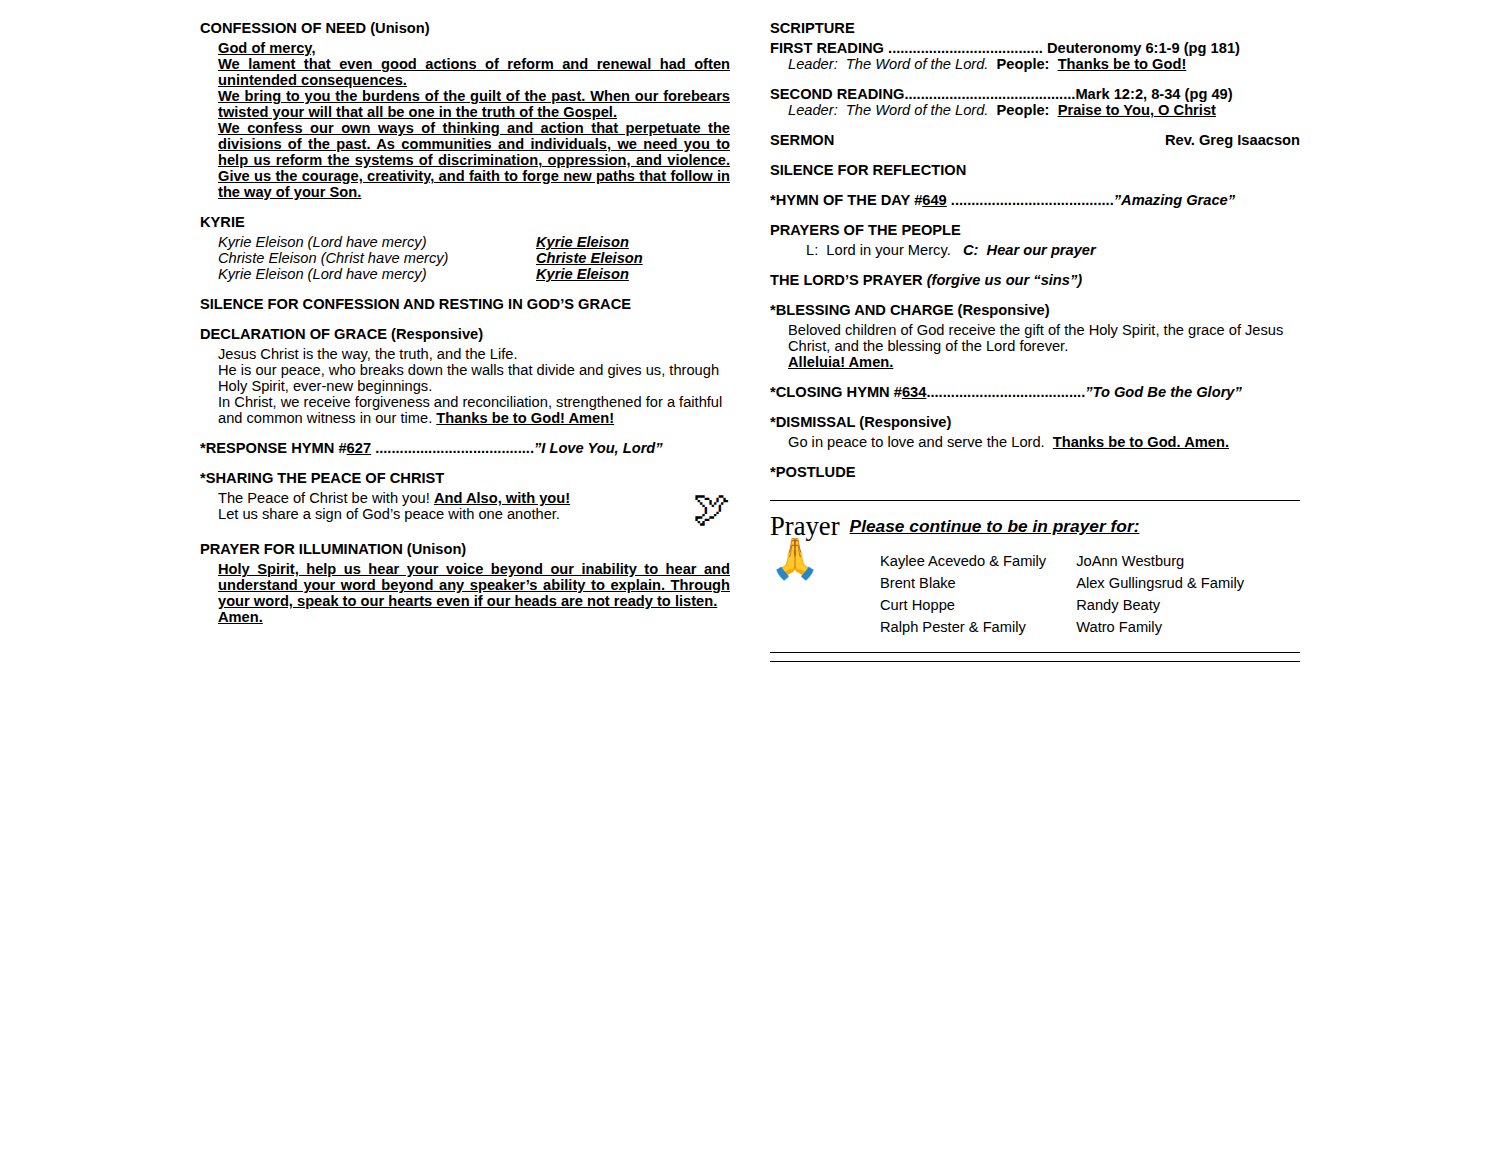CONFESSION OF NEED (Unison)
God of mercy,
We lament that even good actions of reform and renewal had often unintended consequences.
We bring to you the burdens of the guilt of the past. When our forebears twisted your will that all be one in the truth of the Gospel.
We confess our own ways of thinking and action that perpetuate the divisions of the past. As communities and individuals, we need you to help us reform the systems of discrimination, oppression, and violence. Give us the courage, creativity, and faith to forge new paths that follow in the way of your Son.
KYRIE
| Kyrie Eleison (Lord have mercy) | Kyrie Eleison |
| Christe Eleison (Christ have mercy) | Christe Eleison |
| Kyrie Eleison (Lord have mercy) | Kyrie Eleison |
SILENCE FOR CONFESSION AND RESTING IN GOD’S GRACE
DECLARATION OF GRACE (Responsive)
Jesus Christ is the way, the truth, and the Life.
He is our peace, who breaks down the walls that divide and gives us, through Holy Spirit, ever-new beginnings.
In Christ, we receive forgiveness and reconciliation, strengthened for a faithful and common witness in our time. Thanks be to God! Amen!
*RESPONSE HYMN #627 .......................................”I Love You, Lord”
*SHARING THE PEACE OF CHRIST
The Peace of Christ be with you! And Also, with you!
Let us share a sign of God’s peace with one another.
🕊
PRAYER FOR ILLUMINATION (Unison)
Holy Spirit, help us hear your voice beyond our inability to hear and understand your word beyond any speaker’s ability to explain. Through your word, speak to our hearts even if our heads are not ready to listen.
Amen.
SCRIPTURE
FIRST READING ...................................... Deuteronomy 6:1-9 (pg 181)
Leader: The Word of the Lord. People: Thanks be to God!
SECOND READING.......................................... Mark 12:2, 8-34 (pg 49)
Leader: The Word of the Lord. People: Praise to You, O Christ
SERMON Rev. Greg Isaacson
SILENCE FOR REFLECTION
*HYMN OF THE DAY #649 ........................................”Amazing Grace”
PRAYERS OF THE PEOPLE
L: Lord in your Mercy. C: Hear our prayer
THE LORD’S PRAYER (forgive us our “sins”)
*BLESSING AND CHARGE (Responsive)
Beloved children of God receive the gift of the Holy Spirit, the grace of Jesus Christ, and the blessing of the Lord forever.
Alleluia! Amen.
*CLOSING HYMN #634.......................................”To God Be the Glory”
*DISMISSAL (Responsive)
Go in peace to love and serve the Lord. Thanks be to God. Amen.
*POSTLUDE
Prayer Please continue to be in prayer for:
🙏
Kaylee Acevedo & Family
Brent Blake
Curt Hoppe
Ralph Pester & Family
JoAnn Westburg
Alex Gullingsrud & Family
Randy Beaty
Watro Family